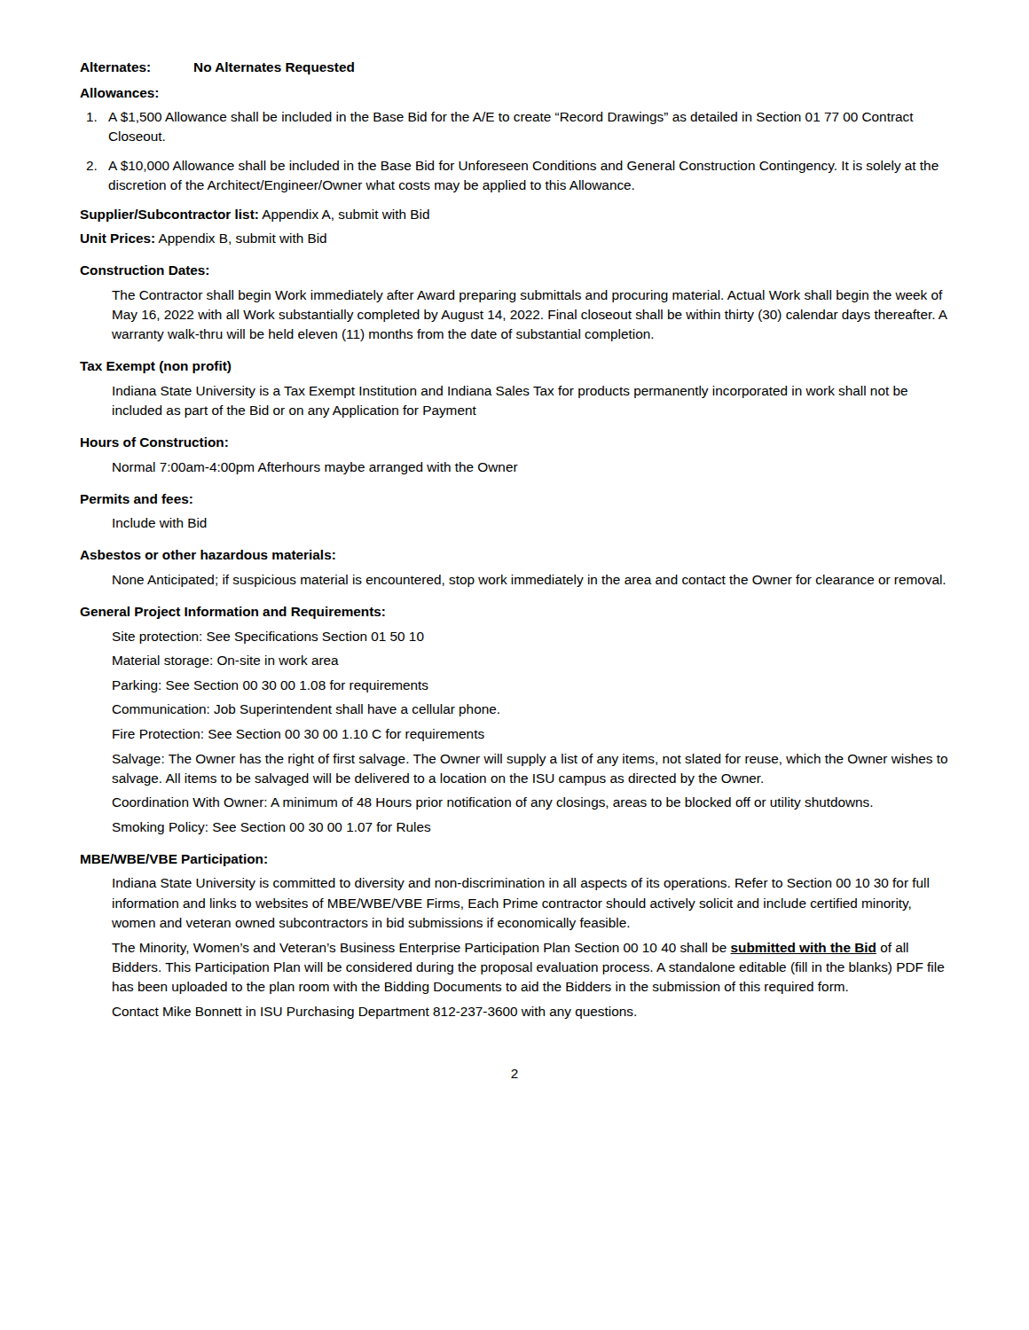Alternates: No Alternates Requested
Allowances:
A $1,500 Allowance shall be included in the Base Bid for the A/E to create “Record Drawings” as detailed in Section 01 77 00 Contract Closeout.
A $10,000 Allowance shall be included in the Base Bid for Unforeseen Conditions and General Construction Contingency. It is solely at the discretion of the Architect/Engineer/Owner what costs may be applied to this Allowance.
Supplier/Subcontractor list: Appendix A, submit with Bid
Unit Prices: Appendix B, submit with Bid
Construction Dates:
The Contractor shall begin Work immediately after Award preparing submittals and procuring material. Actual Work shall begin the week of May 16, 2022 with all Work substantially completed by August 14, 2022. Final closeout shall be within thirty (30) calendar days thereafter. A warranty walk-thru will be held eleven (11) months from the date of substantial completion.
Tax Exempt (non profit)
Indiana State University is a Tax Exempt Institution and Indiana Sales Tax for products permanently incorporated in work shall not be included as part of the Bid or on any Application for Payment
Hours of Construction:
Normal 7:00am-4:00pm Afterhours maybe arranged with the Owner
Permits and fees:
Include with Bid
Asbestos or other hazardous materials:
None Anticipated; if suspicious material is encountered, stop work immediately in the area and contact the Owner for clearance or removal.
General Project Information and Requirements:
Site protection: See Specifications Section 01 50 10
Material storage: On-site in work area
Parking: See Section 00 30 00 1.08 for requirements
Communication: Job Superintendent shall have a cellular phone.
Fire Protection: See Section 00 30 00 1.10 C for requirements
Salvage: The Owner has the right of first salvage. The Owner will supply a list of any items, not slated for reuse, which the Owner wishes to salvage. All items to be salvaged will be delivered to a location on the ISU campus as directed by the Owner.
Coordination With Owner: A minimum of 48 Hours prior notification of any closings, areas to be blocked off or utility shutdowns.
Smoking Policy: See Section 00 30 00 1.07 for Rules
MBE/WBE/VBE Participation:
Indiana State University is committed to diversity and non-discrimination in all aspects of its operations. Refer to Section 00 10 30 for full information and links to websites of MBE/WBE/VBE Firms, Each Prime contractor should actively solicit and include certified minority, women and veteran owned subcontractors in bid submissions if economically feasible.
The Minority, Women’s and Veteran’s Business Enterprise Participation Plan Section 00 10 40 shall be submitted with the Bid of all Bidders. This Participation Plan will be considered during the proposal evaluation process. A standalone editable (fill in the blanks) PDF file has been uploaded to the plan room with the Bidding Documents to aid the Bidders in the submission of this required form.
Contact Mike Bonnett in ISU Purchasing Department 812-237-3600 with any questions.
2